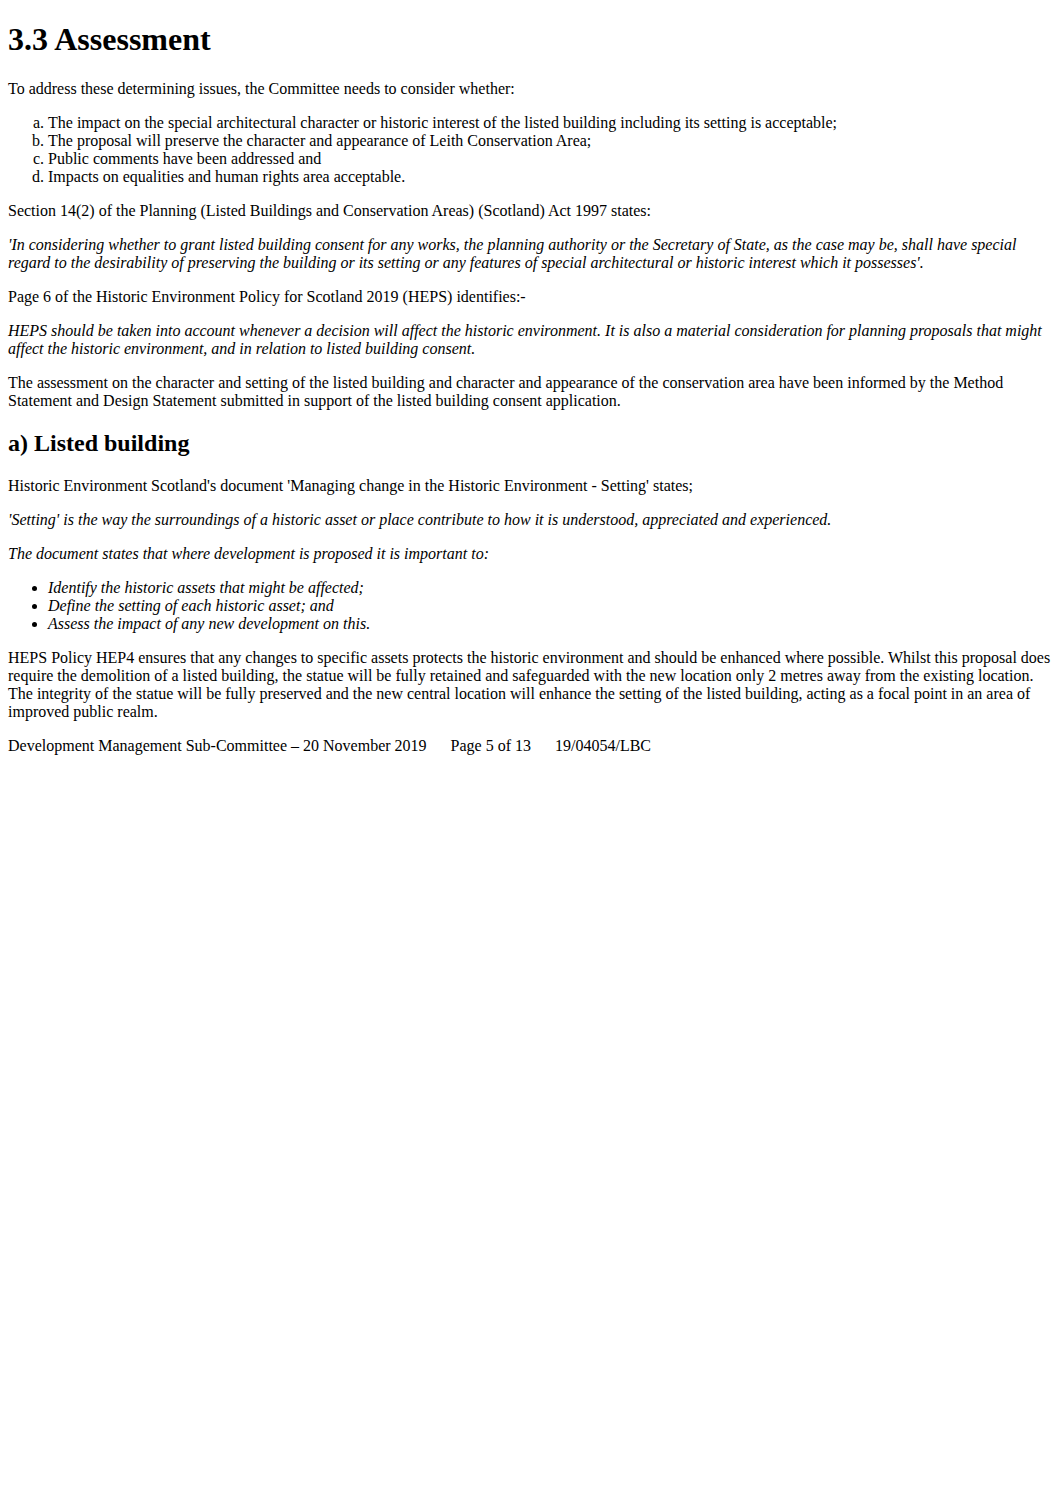3.3 Assessment
To address these determining issues, the Committee needs to consider whether:
The impact on the special architectural character or historic interest of the listed building including its setting is acceptable;
The proposal will preserve the character and appearance of Leith Conservation Area;
Public comments have been addressed and
Impacts on equalities and human rights area acceptable.
Section 14(2) of the Planning (Listed Buildings and Conservation Areas) (Scotland) Act 1997 states:
'In considering whether to grant listed building consent for any works, the planning authority or the Secretary of State, as the case may be, shall have special regard to the desirability of preserving the building or its setting or any features of special architectural or historic interest which it possesses'.
Page 6 of the Historic Environment Policy for Scotland 2019 (HEPS) identifies:-
HEPS should be taken into account whenever a decision will affect the historic environment. It is also a material consideration for planning proposals that might affect the historic environment, and in relation to listed building consent.
The assessment on the character and setting of the listed building and character and appearance of the conservation area have been informed by the Method Statement and Design Statement submitted in support of the listed building consent application.
a) Listed building
Historic Environment Scotland's document 'Managing change in the Historic Environment - Setting' states;
'Setting' is the way the surroundings of a historic asset or place contribute to how it is understood, appreciated and experienced.
The document states that where development is proposed it is important to:
Identify the historic assets that might be affected;
Define the setting of each historic asset; and
Assess the impact of any new development on this.
HEPS Policy HEP4 ensures that any changes to specific assets protects the historic environment and should be enhanced where possible. Whilst this proposal does require the demolition of a listed building, the statue will be fully retained and safeguarded with the new location only 2 metres away from the existing location. The integrity of the statue will be fully preserved and the new central location will enhance the setting of the listed building, acting as a focal point in an area of improved public realm.
Development Management Sub-Committee – 20 November 2019 Page 5 of 13 19/04054/LBC